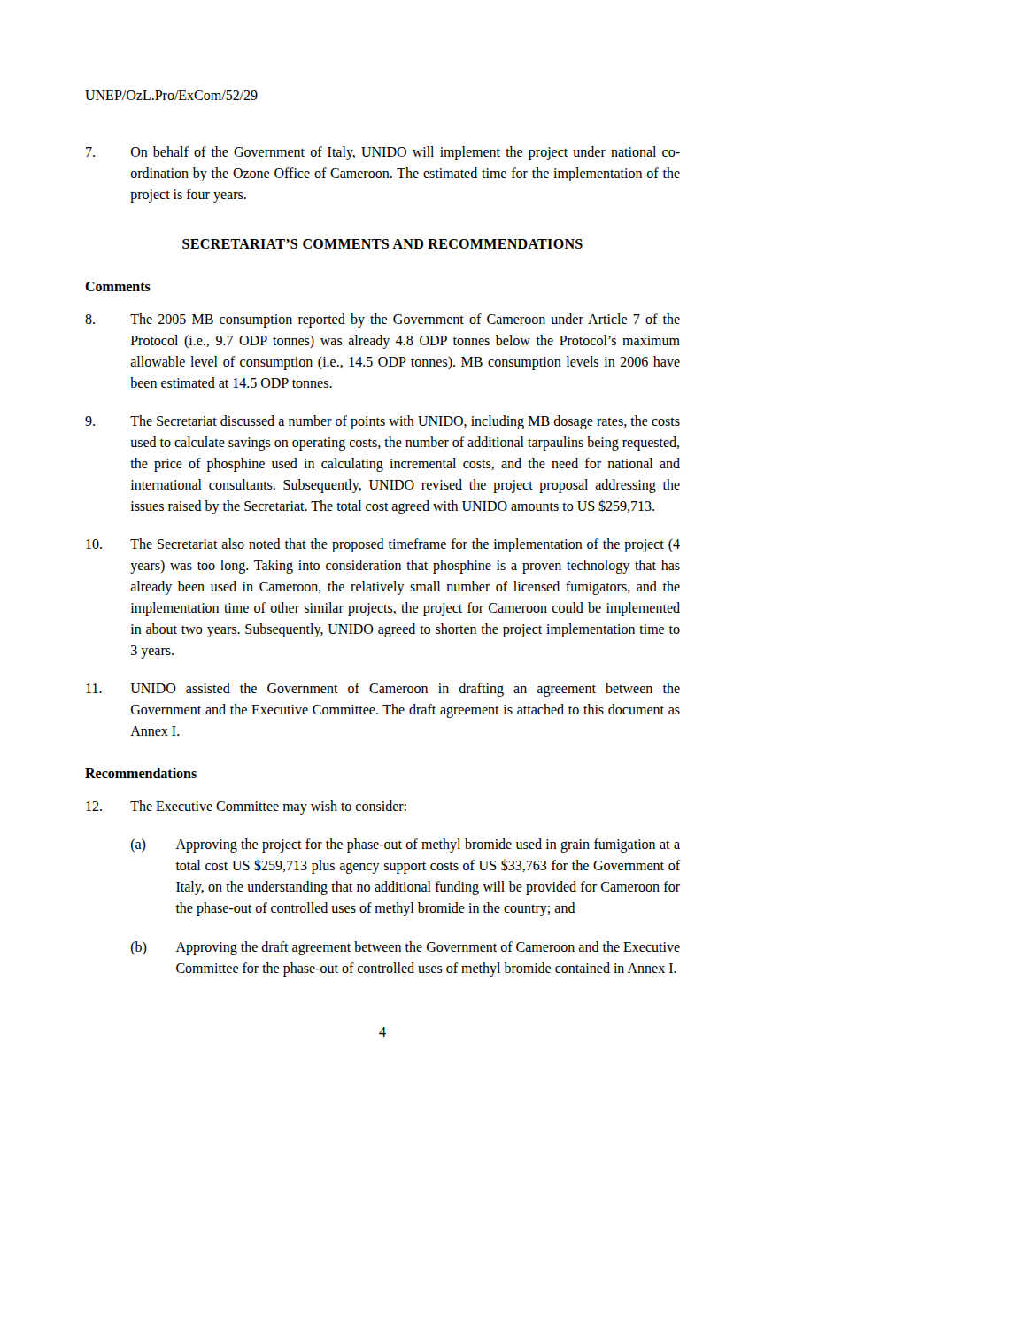UNEP/OzL.Pro/ExCom/52/29
7.
On behalf of the Government of Italy, UNIDO will implement the project under national co-ordination by the Ozone Office of Cameroon. The estimated time for the implementation of the project is four years.
SECRETARIAT’S COMMENTS AND RECOMMENDATIONS
Comments
8.
The 2005 MB consumption reported by the Government of Cameroon under Article 7 of the Protocol (i.e., 9.7 ODP tonnes) was already 4.8 ODP tonnes below the Protocol’s maximum allowable level of consumption (i.e., 14.5 ODP tonnes). MB consumption levels in 2006 have been estimated at 14.5 ODP tonnes.
9.
The Secretariat discussed a number of points with UNIDO, including MB dosage rates, the costs used to calculate savings on operating costs, the number of additional tarpaulins being requested, the price of phosphine used in calculating incremental costs, and the need for national and international consultants. Subsequently, UNIDO revised the project proposal addressing the issues raised by the Secretariat. The total cost agreed with UNIDO amounts to US $259,713.
10.
The Secretariat also noted that the proposed timeframe for the implementation of the project (4 years) was too long. Taking into consideration that phosphine is a proven technology that has already been used in Cameroon, the relatively small number of licensed fumigators, and the implementation time of other similar projects, the project for Cameroon could be implemented in about two years. Subsequently, UNIDO agreed to shorten the project implementation time to 3 years.
11.
UNIDO assisted the Government of Cameroon in drafting an agreement between the Government and the Executive Committee. The draft agreement is attached to this document as Annex I.
Recommendations
12.
The Executive Committee may wish to consider:
(a)
Approving the project for the phase-out of methyl bromide used in grain fumigation at a total cost US $259,713 plus agency support costs of US $33,763 for the Government of Italy, on the understanding that no additional funding will be provided for Cameroon for the phase-out of controlled uses of methyl bromide in the country; and
(b)
Approving the draft agreement between the Government of Cameroon and the Executive Committee for the phase-out of controlled uses of methyl bromide contained in Annex I.
4